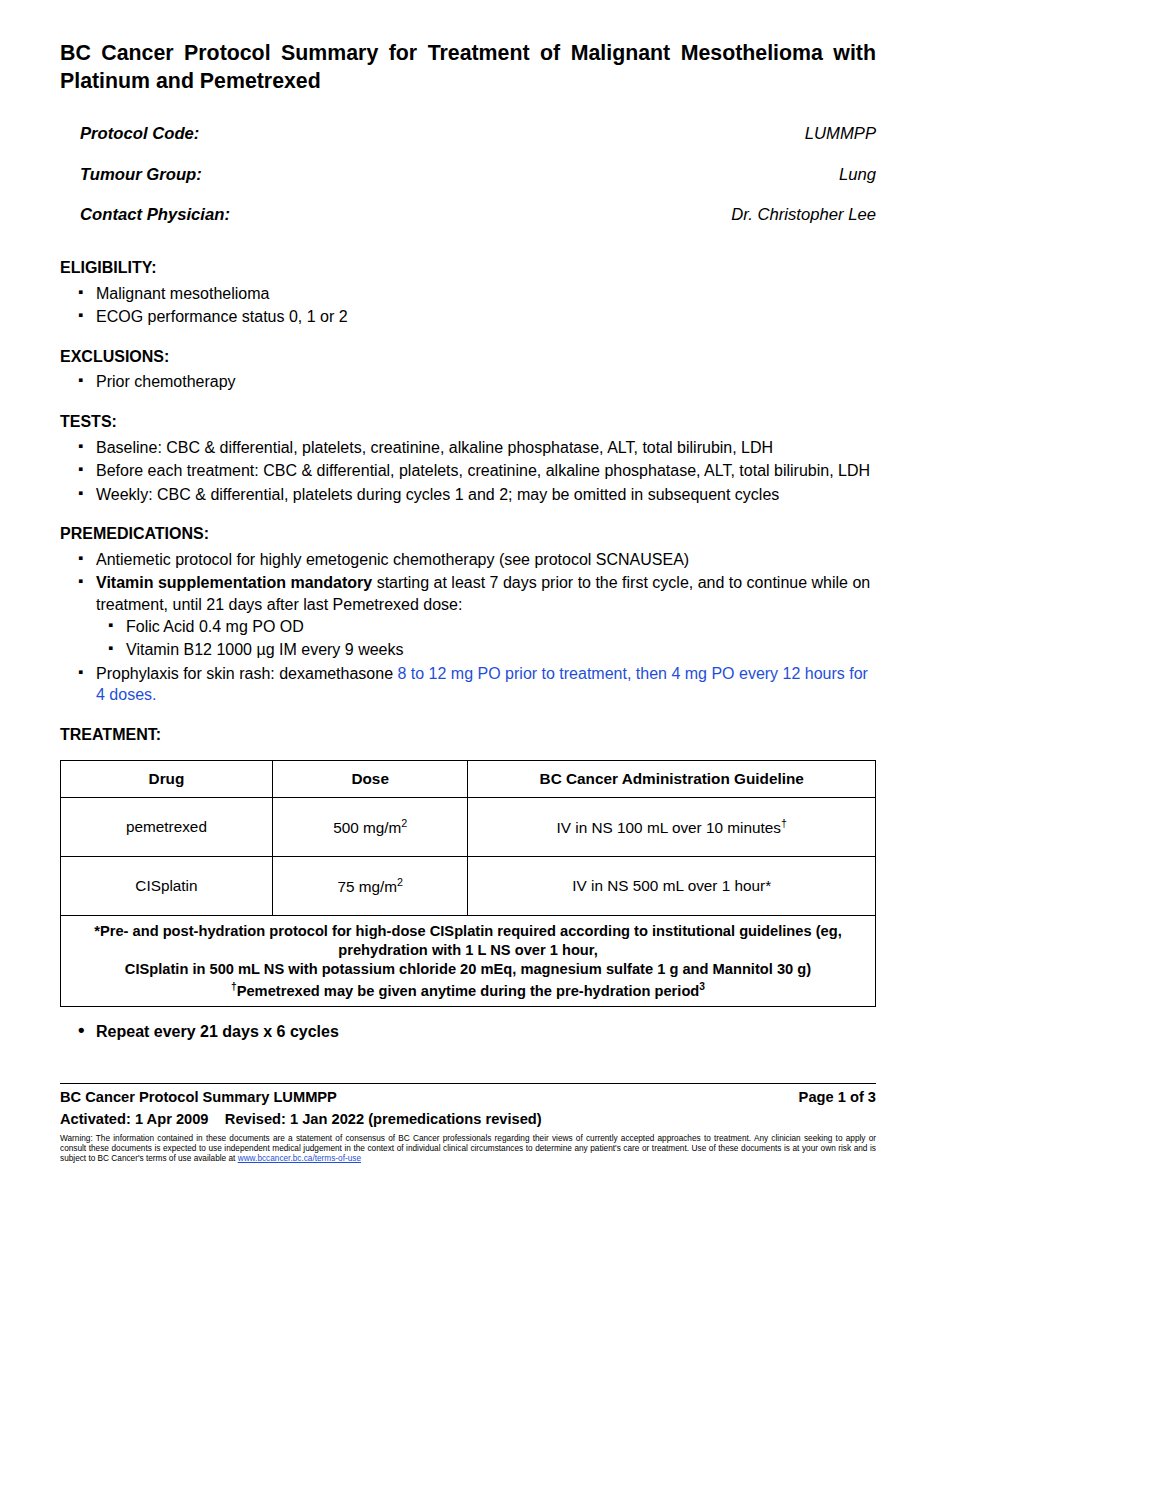BC Cancer Protocol Summary for Treatment of Malignant Mesothelioma with Platinum and Pemetrexed
Protocol Code: LUMMPP
Tumour Group: Lung
Contact Physician: Dr. Christopher Lee
Eligibility:
Malignant mesothelioma
ECOG performance status 0, 1 or 2
Exclusions:
Prior chemotherapy
Tests:
Baseline: CBC & differential, platelets, creatinine, alkaline phosphatase, ALT, total bilirubin, LDH
Before each treatment: CBC & differential, platelets, creatinine, alkaline phosphatase, ALT, total bilirubin, LDH
Weekly: CBC & differential, platelets during cycles 1 and 2; may be omitted in subsequent cycles
Premedications:
Antiemetic protocol for highly emetogenic chemotherapy (see protocol SCNAUSEA)
Vitamin supplementation mandatory starting at least 7 days prior to the first cycle, and to continue while on treatment, until 21 days after last Pemetrexed dose:
Folic Acid 0.4 mg PO OD
Vitamin B12 1000 µg IM every 9 weeks
Prophylaxis for skin rash: dexamethasone 8 to 12 mg PO prior to treatment, then 4 mg PO every 12 hours for 4 doses.
Treatment:
| Drug | Dose | BC Cancer Administration Guideline |
| --- | --- | --- |
| pemetrexed | 500 mg/m 2 | IV in NS 100 mL over 10 minutes † |
| CISplatin | 75 mg/m 2 | IV in NS 500 mL over 1 hour* |
| *Pre- and post-hydration protocol for high-dose CISplatin required according to institutional guidelines (eg, prehydration with 1 L NS over 1 hour, CISplatin in 500 mL NS with potassium chloride 20 mEq, magnesium sulfate 1 g and Mannitol 30 g) † Pemetrexed may be given anytime during the pre-hydration period 3 |
Repeat every 21 days x 6 cycles
BC Cancer Protocol Summary LUMMPP Page 1 of 3
Activated: 1 Apr 2009 Revised: 1 Jan 2022 (premedications revised)
Warning: The information contained in these documents are a statement of consensus of BC Cancer professionals regarding their views of currently accepted approaches to treatment. Any clinician seeking to apply or consult these documents is expected to use independent medical judgement in the context of individual clinical circumstances to determine any patient's care or treatment. Use of these documents is at your own risk and is subject to BC Cancer's terms of use available at www.bccancer.bc.ca/terms-of-use